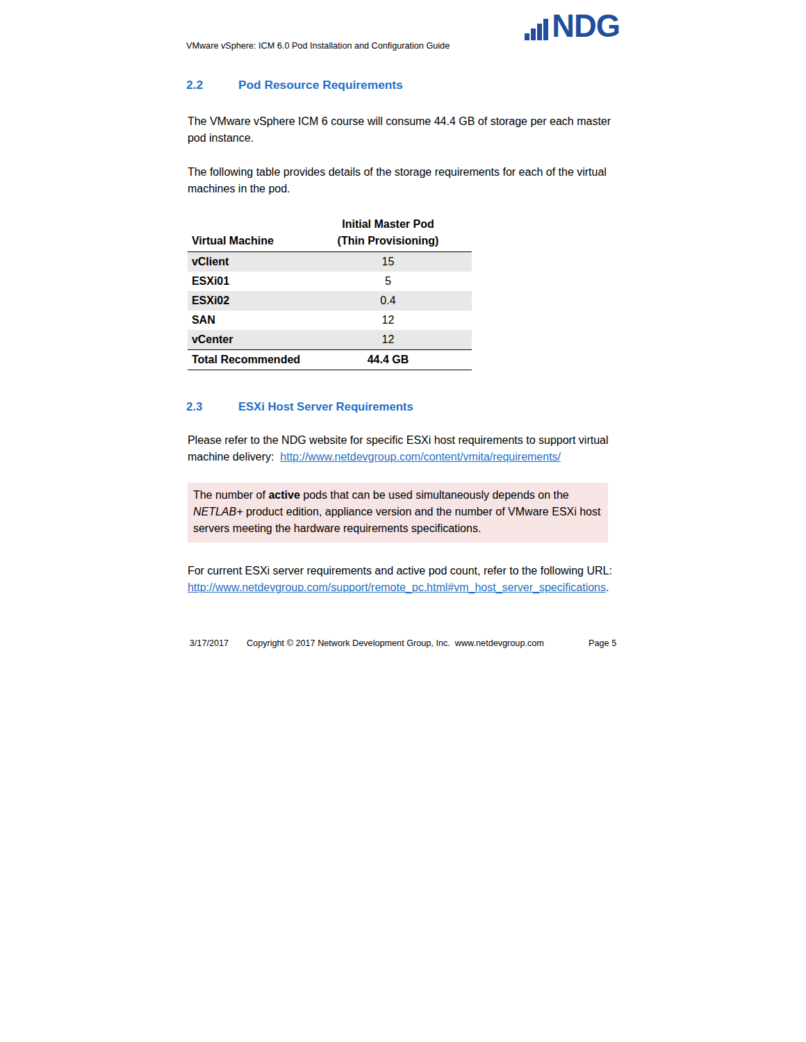VMware vSphere: ICM 6.0 Pod Installation and Configuration Guide
NDG
2.2 Pod Resource Requirements
The VMware vSphere ICM 6 course will consume 44.4 GB of storage per each master pod instance.
The following table provides details of the storage requirements for each of the virtual machines in the pod.
| Virtual Machine | Initial Master Pod (Thin Provisioning) |
| --- | --- |
| vClient | 15 |
| ESXi01 | 5 |
| ESXi02 | 0.4 |
| SAN | 12 |
| vCenter | 12 |
| Total Recommended | 44.4 GB |
2.3 ESXi Host Server Requirements
Please refer to the NDG website for specific ESXi host requirements to support virtual machine delivery: http://www.netdevgroup.com/content/vmita/requirements/
The number of active pods that can be used simultaneously depends on the NETLAB+ product edition, appliance version and the number of VMware ESXi host servers meeting the hardware requirements specifications.
For current ESXi server requirements and active pod count, refer to the following URL:
http://www.netdevgroup.com/support/remote_pc.html#vm_host_server_specifications.
3/17/2017
Copyright © 2017 Network Development Group, Inc. www.netdevgroup.com
Page 5